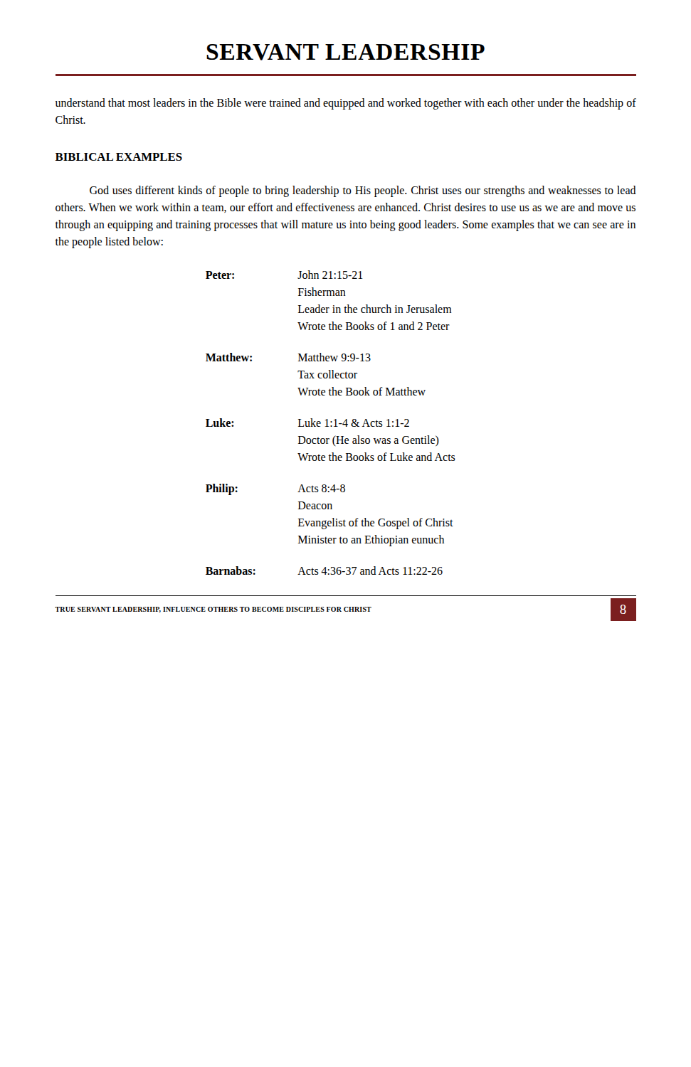SERVANT LEADERSHIP
understand that most leaders in the Bible were trained and equipped and worked together with each other under the headship of Christ.
BIBLICAL EXAMPLES
God uses different kinds of people to bring leadership to His people. Christ uses our strengths and weaknesses to lead others. When we work within a team, our effort and effectiveness are enhanced. Christ desires to use us as we are and move us through an equipping and training processes that will mature us into being good leaders. Some examples that we can see are in the people listed below:
Peter:
John 21:15-21 Fisherman Leader in the church in Jerusalem Wrote the Books of 1 and 2 Peter
Matthew:
Matthew 9:9-13 Tax collector Wrote the Book of Matthew
Luke:
Luke 1:1-4 & Acts 1:1-2 Doctor (He also was a Gentile) Wrote the Books of Luke and Acts
Philip:
Acts 8:4-8 Deacon Evangelist of the Gospel of Christ Minister to an Ethiopian eunuch
Barnabas:
Acts 4:36-37 and Acts 11:22-26
TRUE SERVANT LEADERSHIP, INFLUENCE OTHERS TO BECOME DISCIPLES FOR CHRIST
8